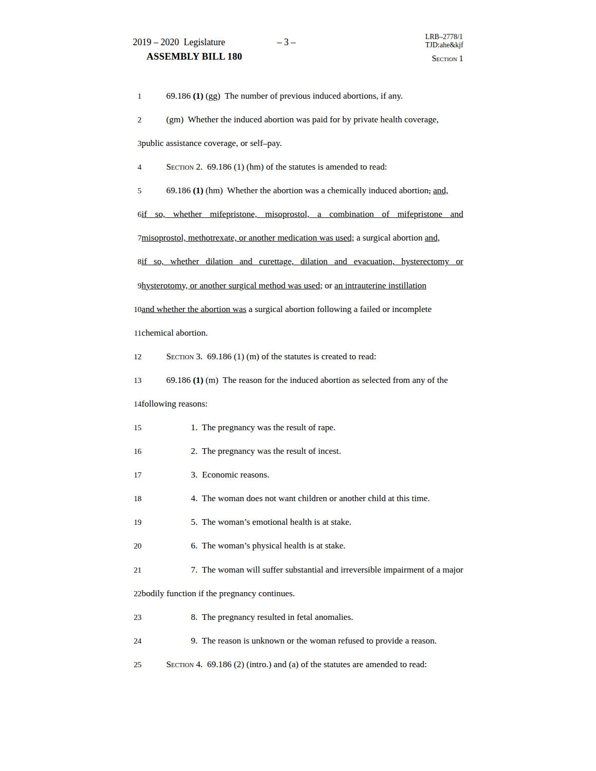2019 – 2020 Legislature – 3 –
LRB–2778/1
TJD:ahe&kjf
ASSEMBLY BILL 180
Section 1
| 1 | 69.186 (1) (gg) The number of previous induced abortions, if any. |
| 2 | (gm) Whether the induced abortion was paid for by private health coverage, |
| 3 | public assistance coverage, or self–pay. |
| 4 | Section 2. 69.186 (1) (hm) of the statutes is amended to read: |
| 5 | 69.186 (1) (hm) Whether the abortion was a chemically induced abortion , and, |
| 6 | if so, whether mifepristone, misoprostol, a combination of mifepristone and |
| 7 | misoprostol, methotrexate, or another medication was used; a surgical abortion and, |
| 8 | if so, whether dilation and curettage, dilation and evacuation, hysterectomy or |
| 9 | hysterotomy, or another surgical method was used; or an intrauterine instillation |
| 10 | and whether the abortion was a surgical abortion following a failed or incomplete |
| 11 | chemical abortion. |
| 12 | Section 3. 69.186 (1) (m) of the statutes is created to read: |
| 13 | 69.186 (1) (m) The reason for the induced abortion as selected from any of the |
| 14 | following reasons: |
| 15 | 1. The pregnancy was the result of rape. |
| 16 | 2. The pregnancy was the result of incest. |
| 17 | 3. Economic reasons. |
| 18 | 4. The woman does not want children or another child at this time. |
| 19 | 5. The woman’s emotional health is at stake. |
| 20 | 6. The woman’s physical health is at stake. |
| 21 | 7. The woman will suffer substantial and irreversible impairment of a major |
| 22 | bodily function if the pregnancy continues. |
| 23 | 8. The pregnancy resulted in fetal anomalies. |
| 24 | 9. The reason is unknown or the woman refused to provide a reason. |
| 25 | Section 4. 69.186 (2) (intro.) and (a) of the statutes are amended to read: |